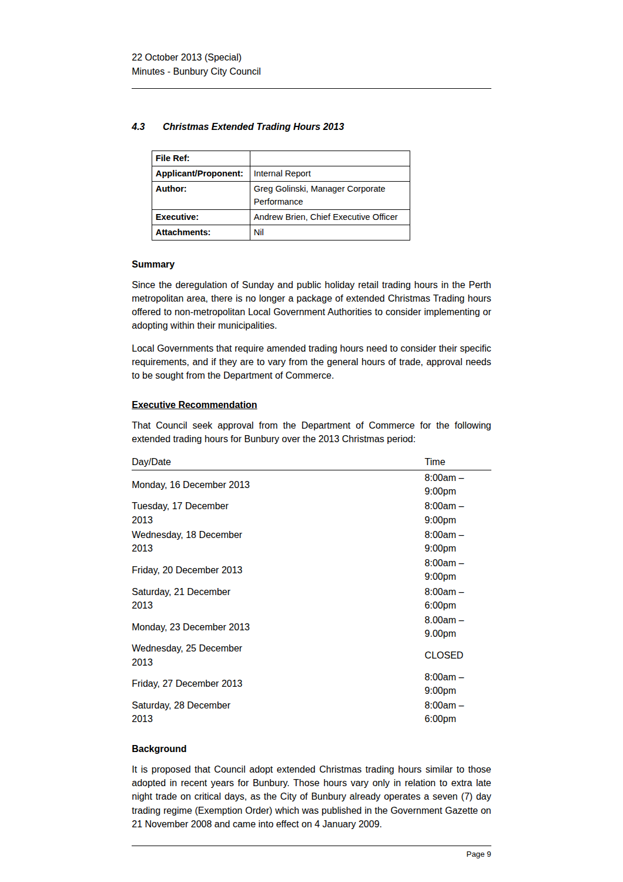22 October 2013 (Special) Minutes - Bunbury City Council
4.3 Christmas Extended Trading Hours 2013
| File Ref: | |
| Applicant/Proponent: | Internal Report |
| Author: | Greg Golinski, Manager Corporate Performance |
| Executive: | Andrew Brien, Chief Executive Officer |
| Attachments: | Nil |
Summary
Since the deregulation of Sunday and public holiday retail trading hours in the Perth metropolitan area, there is no longer a package of extended Christmas Trading hours offered to non-metropolitan Local Government Authorities to consider implementing or adopting within their municipalities.
Local Governments that require amended trading hours need to consider their specific requirements, and if they are to vary from the general hours of trade, approval needs to be sought from the Department of Commerce.
Executive Recommendation
That Council seek approval from the Department of Commerce for the following extended trading hours for Bunbury over the 2013 Christmas period:
| Day/Date | Time |
| --- | --- |
| Monday, 16 December 2013 | 8:00am – 9:00pm |
| Tuesday, 17 December 2013 | 8:00am – 9:00pm |
| Wednesday, 18 December 2013 | 8:00am – 9:00pm |
| Friday, 20 December 2013 | 8:00am – 9:00pm |
| Saturday, 21 December 2013 | 8:00am – 6:00pm |
| Monday, 23 December 2013 | 8.00am – 9.00pm |
| Wednesday, 25 December 2013 | CLOSED |
| Friday, 27 December 2013 | 8:00am – 9:00pm |
| Saturday, 28 December 2013 | 8:00am – 6:00pm |
Background
It is proposed that Council adopt extended Christmas trading hours similar to those adopted in recent years for Bunbury. Those hours vary only in relation to extra late night trade on critical days, as the City of Bunbury already operates a seven (7) day trading regime (Exemption Order) which was published in the Government Gazette on 21 November 2008 and came into effect on 4 January 2009.
Page 9